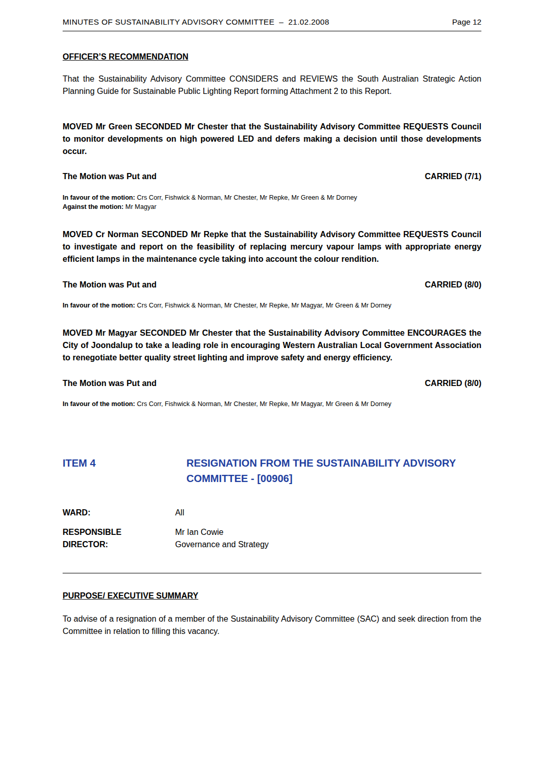MINUTES OF SUSTAINABILITY ADVISORY COMMITTEE – 21.02.2008 Page 12
OFFICER’S RECOMMENDATION
That the Sustainability Advisory Committee CONSIDERS and REVIEWS the South Australian Strategic Action Planning Guide for Sustainable Public Lighting Report forming Attachment 2 to this Report.
MOVED Mr Green SECONDED Mr Chester that the Sustainability Advisory Committee REQUESTS Council to monitor developments on high powered LED and defers making a decision until those developments occur.
The Motion was Put and CARRIED (7/1)
In favour of the motion: Crs Corr, Fishwick & Norman, Mr Chester, Mr Repke, Mr Green & Mr Dorney
Against the motion: Mr Magyar
MOVED Cr Norman SECONDED Mr Repke that the Sustainability Advisory Committee REQUESTS Council to investigate and report on the feasibility of replacing mercury vapour lamps with appropriate energy efficient lamps in the maintenance cycle taking into account the colour rendition.
The Motion was Put and CARRIED (8/0)
In favour of the motion: Crs Corr, Fishwick & Norman, Mr Chester, Mr Repke, Mr Magyar, Mr Green & Mr Dorney
MOVED Mr Magyar SECONDED Mr Chester that the Sustainability Advisory Committee ENCOURAGES the City of Joondalup to take a leading role in encouraging Western Australian Local Government Association to renegotiate better quality street lighting and improve safety and energy efficiency.
The Motion was Put and CARRIED (8/0)
In favour of the motion: Crs Corr, Fishwick & Norman, Mr Chester, Mr Repke, Mr Magyar, Mr Green & Mr Dorney
ITEM 4 RESIGNATION FROM THE SUSTAINABILITY ADVISORY COMMITTEE - [00906]
| WARD: | All |
| RESPONSIBLE DIRECTOR: | Mr Ian Cowie Governance and Strategy |
PURPOSE/ EXECUTIVE SUMMARY
To advise of a resignation of a member of the Sustainability Advisory Committee (SAC) and seek direction from the Committee in relation to filling this vacancy.